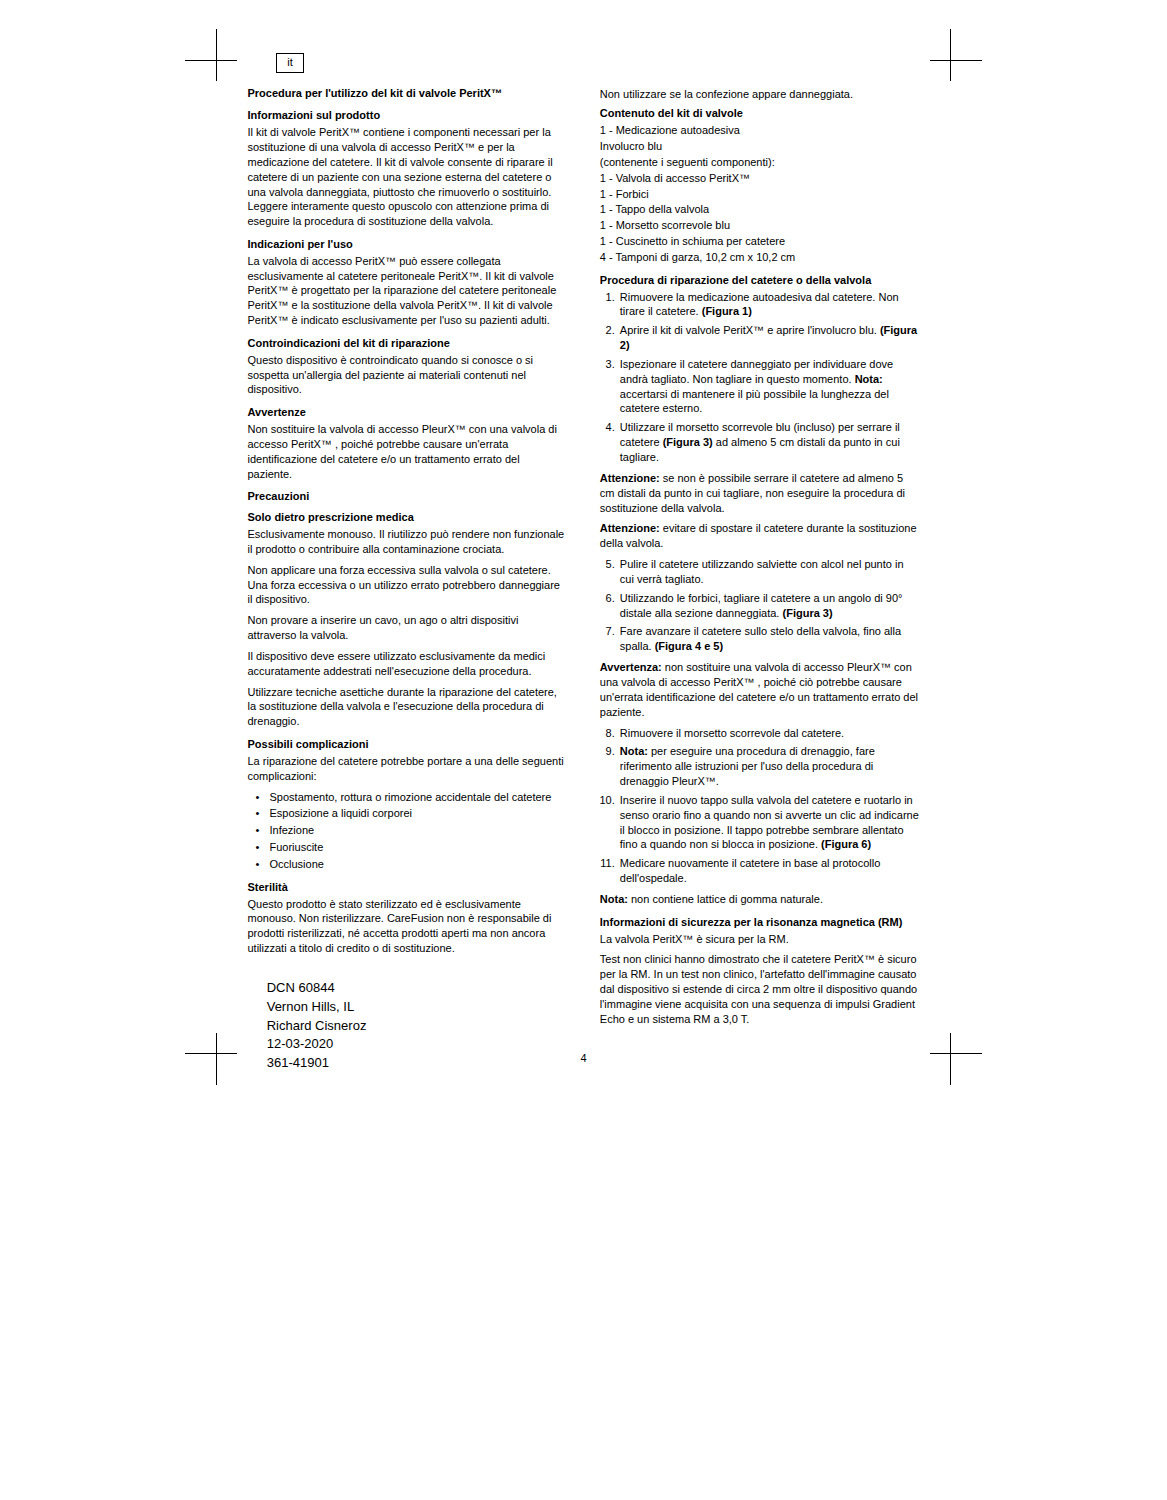it
Procedura per l'utilizzo del kit di valvole PeritX™
Informazioni sul prodotto
Il kit di valvole PeritX™ contiene i componenti necessari per la sostituzione di una valvola di accesso PeritX™ e per la medicazione del catetere. Il kit di valvole consente di riparare il catetere di un paziente con una sezione esterna del catetere o una valvola danneggiata, piuttosto che rimuoverlo o sostituirlo. Leggere interamente questo opuscolo con attenzione prima di eseguire la procedura di sostituzione della valvola.
Indicazioni per l'uso
La valvola di accesso PeritX™ può essere collegata esclusivamente al catetere peritoneale PeritX™. Il kit di valvole PeritX™ è progettato per la riparazione del catetere peritoneale PeritX™ e la sostituzione della valvola PeritX™. Il kit di valvole PeritX™ è indicato esclusivamente per l'uso su pazienti adulti.
Controindicazioni del kit di riparazione
Questo dispositivo è controindicato quando si conosce o si sospetta un'allergia del paziente ai materiali contenuti nel dispositivo.
Avvertenze
Non sostituire la valvola di accesso PleurX™ con una valvola di accesso PeritX™ , poiché potrebbe causare un'errata identificazione del catetere e/o un trattamento errato del paziente.
Precauzioni
Solo dietro prescrizione medica
Esclusivamente monouso. Il riutilizzo può rendere non funzionale il prodotto o contribuire alla contaminazione crociata.
Non applicare una forza eccessiva sulla valvola o sul catetere. Una forza eccessiva o un utilizzo errato potrebbero danneggiare il dispositivo.
Non provare a inserire un cavo, un ago o altri dispositivi attraverso la valvola.
Il dispositivo deve essere utilizzato esclusivamente da medici accuratamente addestrati nell'esecuzione della procedura.
Utilizzare tecniche asettiche durante la riparazione del catetere, la sostituzione della valvola e l'esecuzione della procedura di drenaggio.
Possibili complicazioni
La riparazione del catetere potrebbe portare a una delle seguenti complicazioni:
Spostamento, rottura o rimozione accidentale del catetere
Esposizione a liquidi corporei
Infezione
Fuoriuscite
Occlusione
Sterilità
Questo prodotto è stato sterilizzato ed è esclusivamente monouso. Non risterilizzare. CareFusion non è responsabile di prodotti risterilizzati, né accetta prodotti aperti ma non ancora utilizzati a titolo di credito o di sostituzione.
Non utilizzare se la confezione appare danneggiata.
Contenuto del kit di valvole
1 - Medicazione autoadesiva
Involucro blu
(contenente i seguenti componenti):
1 - Valvola di accesso PeritX™
1 - Forbici
1 - Tappo della valvola
1 - Morsetto scorrevole blu
1 - Cuscinetto in schiuma per catetere
4 - Tamponi di garza, 10,2 cm x 10,2 cm
Procedura di riparazione del catetere o della valvola
Rimuovere la medicazione autoadesiva dal catetere. Non tirare il catetere. (Figura 1)
Aprire il kit di valvole PeritX™ e aprire l'involucro blu. (Figura 2)
Ispezionare il catetere danneggiato per individuare dove andrà tagliato. Non tagliare in questo momento. Nota: accertarsi di mantenere il più possibile la lunghezza del catetere esterno.
Utilizzare il morsetto scorrevole blu (incluso) per serrare il catetere (Figura 3) ad almeno 5 cm distali da punto in cui tagliare.
Attenzione: se non è possibile serrare il catetere ad almeno 5 cm distali da punto in cui tagliare, non eseguire la procedura di sostituzione della valvola.
Attenzione: evitare di spostare il catetere durante la sostituzione della valvola.
Pulire il catetere utilizzando salviette con alcol nel punto in cui verrà tagliato.
Utilizzando le forbici, tagliare il catetere a un angolo di 90° distale alla sezione danneggiata. (Figura 3)
Fare avanzare il catetere sullo stelo della valvola, fino alla spalla. (Figura 4 e 5)
Avvertenza: non sostituire una valvola di accesso PleurX™ con una valvola di accesso PeritX™ , poiché ciò potrebbe causare un'errata identificazione del catetere e/o un trattamento errato del paziente.
Rimuovere il morsetto scorrevole dal catetere.
Nota: per eseguire una procedura di drenaggio, fare riferimento alle istruzioni per l'uso della procedura di drenaggio PleurX™.
Inserire il nuovo tappo sulla valvola del catetere e ruotarlo in senso orario fino a quando non si avverte un clic ad indicarne il blocco in posizione. Il tappo potrebbe sembrare allentato fino a quando non si blocca in posizione. (Figura 6)
Medicare nuovamente il catetere in base al protocollo dell'ospedale.
Nota: non contiene lattice di gomma naturale.
Informazioni di sicurezza per la risonanza magnetica (RM)
La valvola PeritX™ è sicura per la RM.
Test non clinici hanno dimostrato che il catetere PeritX™ è sicuro per la RM. In un test non clinico, l'artefatto dell'immagine causato dal dispositivo si estende di circa 2 mm oltre il dispositivo quando l'immagine viene acquisita con una sequenza di impulsi Gradient Echo e un sistema RM a 3,0 T.
4
DCN 60844
Vernon Hills, IL
Richard Cisneroz
12-03-2020
361-41901